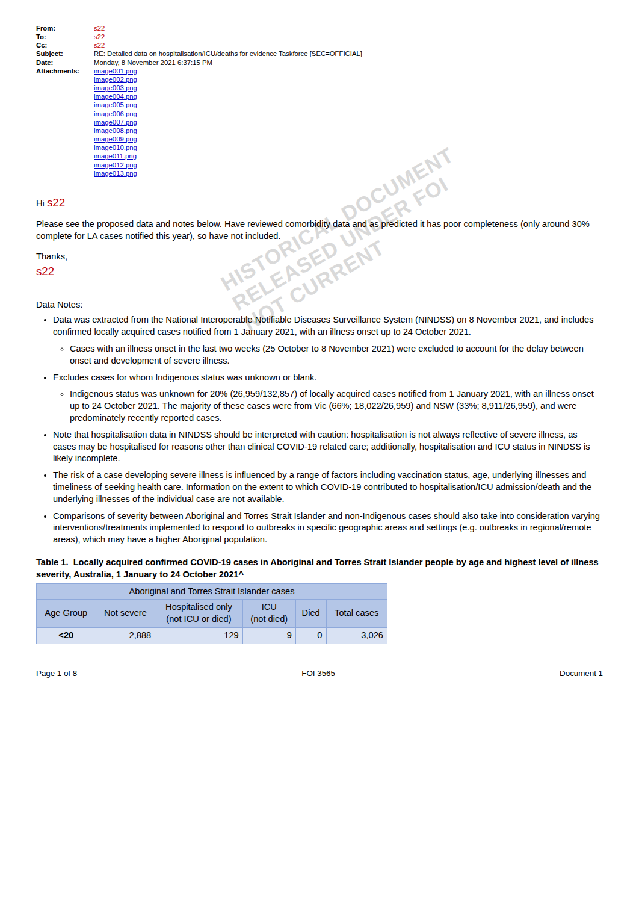HISTORICAL DOCUMENT
RELEASED UNDER FOI
NOT CURRENT
| From: | s22 |
| To: | s22 |
| Cc: | s22 |
| Subject: | RE: Detailed data on hospitalisation/ICU/deaths for evidence Taskforce [SEC=OFFICIAL] |
| Date: | Monday, 8 November 2021 6:37:15 PM |
| Attachments: | image001.png image002.png image003.png image004.png image005.png image006.png image007.png image008.png image009.png image010.png image011.png image012.png image013.png |
Hi s22
Please see the proposed data and notes below. Have reviewed comorbidity data and as predicted it has poor completeness (only around 30% complete for LA cases notified this year), so have not included.
Thanks,
s22
Data Notes:
Data was extracted from the National Interoperable Notifiable Diseases Surveillance System (NINDSS) on 8 November 2021, and includes confirmed locally acquired cases notified from 1 January 2021, with an illness onset up to 24 October 2021.
Cases with an illness onset in the last two weeks (25 October to 8 November 2021) were excluded to account for the delay between onset and development of severe illness.
Excludes cases for whom Indigenous status was unknown or blank.
Indigenous status was unknown for 20% (26,959/132,857) of locally acquired cases notified from 1 January 2021, with an illness onset up to 24 October 2021. The majority of these cases were from Vic (66%; 18,022/26,959) and NSW (33%; 8,911/26,959), and were predominately recently reported cases.
Note that hospitalisation data in NINDSS should be interpreted with caution: hospitalisation is not always reflective of severe illness, as cases may be hospitalised for reasons other than clinical COVID-19 related care; additionally, hospitalisation and ICU status in NINDSS is likely incomplete.
The risk of a case developing severe illness is influenced by a range of factors including vaccination status, age, underlying illnesses and timeliness of seeking health care. Information on the extent to which COVID-19 contributed to hospitalisation/ICU admission/death and the underlying illnesses of the individual case are not available.
Comparisons of severity between Aboriginal and Torres Strait Islander and non-Indigenous cases should also take into consideration varying interventions/treatments implemented to respond to outbreaks in specific geographic areas and settings (e.g. outbreaks in regional/remote areas), which may have a higher Aboriginal population.
Table 1. Locally acquired confirmed COVID-19 cases in Aboriginal and Torres Strait Islander people by age and highest level of illness severity, Australia, 1 January to 24 October 2021^
| Aboriginal and Torres Strait Islander cases |
| --- |
| Age Group | Not severe | Hospitalised only (not ICU or died) | ICU (not died) | Died | Total cases |
| <20 | 2,888 | 129 | 9 | 0 | 3,026 |
Page 1 of 8 FOI 3565 Document 1